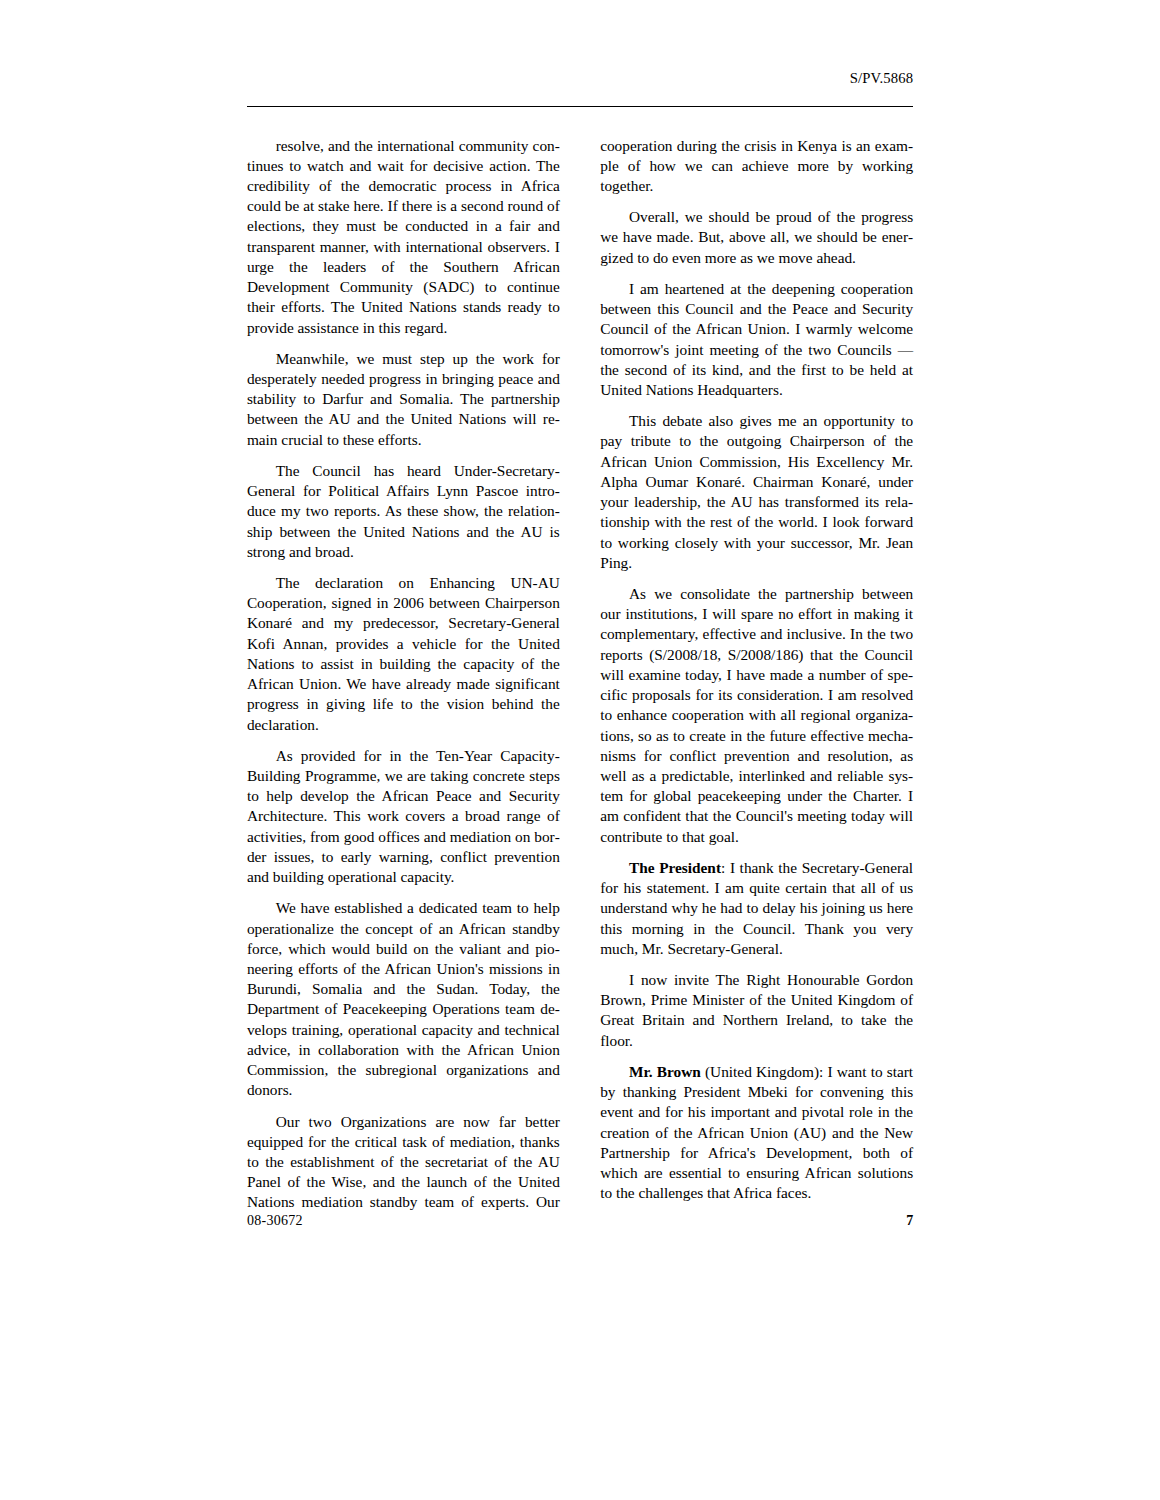S/PV.5868
resolve, and the international community continues to watch and wait for decisive action. The credibility of the democratic process in Africa could be at stake here. If there is a second round of elections, they must be conducted in a fair and transparent manner, with international observers. I urge the leaders of the Southern African Development Community (SADC) to continue their efforts. The United Nations stands ready to provide assistance in this regard.
Meanwhile, we must step up the work for desperately needed progress in bringing peace and stability to Darfur and Somalia. The partnership between the AU and the United Nations will remain crucial to these efforts.
The Council has heard Under-Secretary-General for Political Affairs Lynn Pascoe introduce my two reports. As these show, the relationship between the United Nations and the AU is strong and broad.
The declaration on Enhancing UN-AU Cooperation, signed in 2006 between Chairperson Konaré and my predecessor, Secretary-General Kofi Annan, provides a vehicle for the United Nations to assist in building the capacity of the African Union. We have already made significant progress in giving life to the vision behind the declaration.
As provided for in the Ten-Year Capacity-Building Programme, we are taking concrete steps to help develop the African Peace and Security Architecture. This work covers a broad range of activities, from good offices and mediation on border issues, to early warning, conflict prevention and building operational capacity.
We have established a dedicated team to help operationalize the concept of an African standby force, which would build on the valiant and pioneering efforts of the African Union's missions in Burundi, Somalia and the Sudan. Today, the Department of Peacekeeping Operations team develops training, operational capacity and technical advice, in collaboration with the African Union Commission, the subregional organizations and donors.
Our two Organizations are now far better equipped for the critical task of mediation, thanks to the establishment of the secretariat of the AU Panel of the Wise, and the launch of the United Nations mediation standby team of experts. Our cooperation during the crisis in Kenya is an example of how we can achieve more by working together.
Overall, we should be proud of the progress we have made. But, above all, we should be energized to do even more as we move ahead.
I am heartened at the deepening cooperation between this Council and the Peace and Security Council of the African Union. I warmly welcome tomorrow's joint meeting of the two Councils — the second of its kind, and the first to be held at United Nations Headquarters.
This debate also gives me an opportunity to pay tribute to the outgoing Chairperson of the African Union Commission, His Excellency Mr. Alpha Oumar Konaré. Chairman Konaré, under your leadership, the AU has transformed its relationship with the rest of the world. I look forward to working closely with your successor, Mr. Jean Ping.
As we consolidate the partnership between our institutions, I will spare no effort in making it complementary, effective and inclusive. In the two reports (S/2008/18, S/2008/186) that the Council will examine today, I have made a number of specific proposals for its consideration. I am resolved to enhance cooperation with all regional organizations, so as to create in the future effective mechanisms for conflict prevention and resolution, as well as a predictable, interlinked and reliable system for global peacekeeping under the Charter. I am confident that the Council's meeting today will contribute to that goal.
The President: I thank the Secretary-General for his statement. I am quite certain that all of us understand why he had to delay his joining us here this morning in the Council. Thank you very much, Mr. Secretary-General.
I now invite The Right Honourable Gordon Brown, Prime Minister of the United Kingdom of Great Britain and Northern Ireland, to take the floor.
Mr. Brown (United Kingdom): I want to start by thanking President Mbeki for convening this event and for his important and pivotal role in the creation of the African Union (AU) and the New Partnership for Africa's Development, both of which are essential to ensuring African solutions to the challenges that Africa faces.
08-30672 7